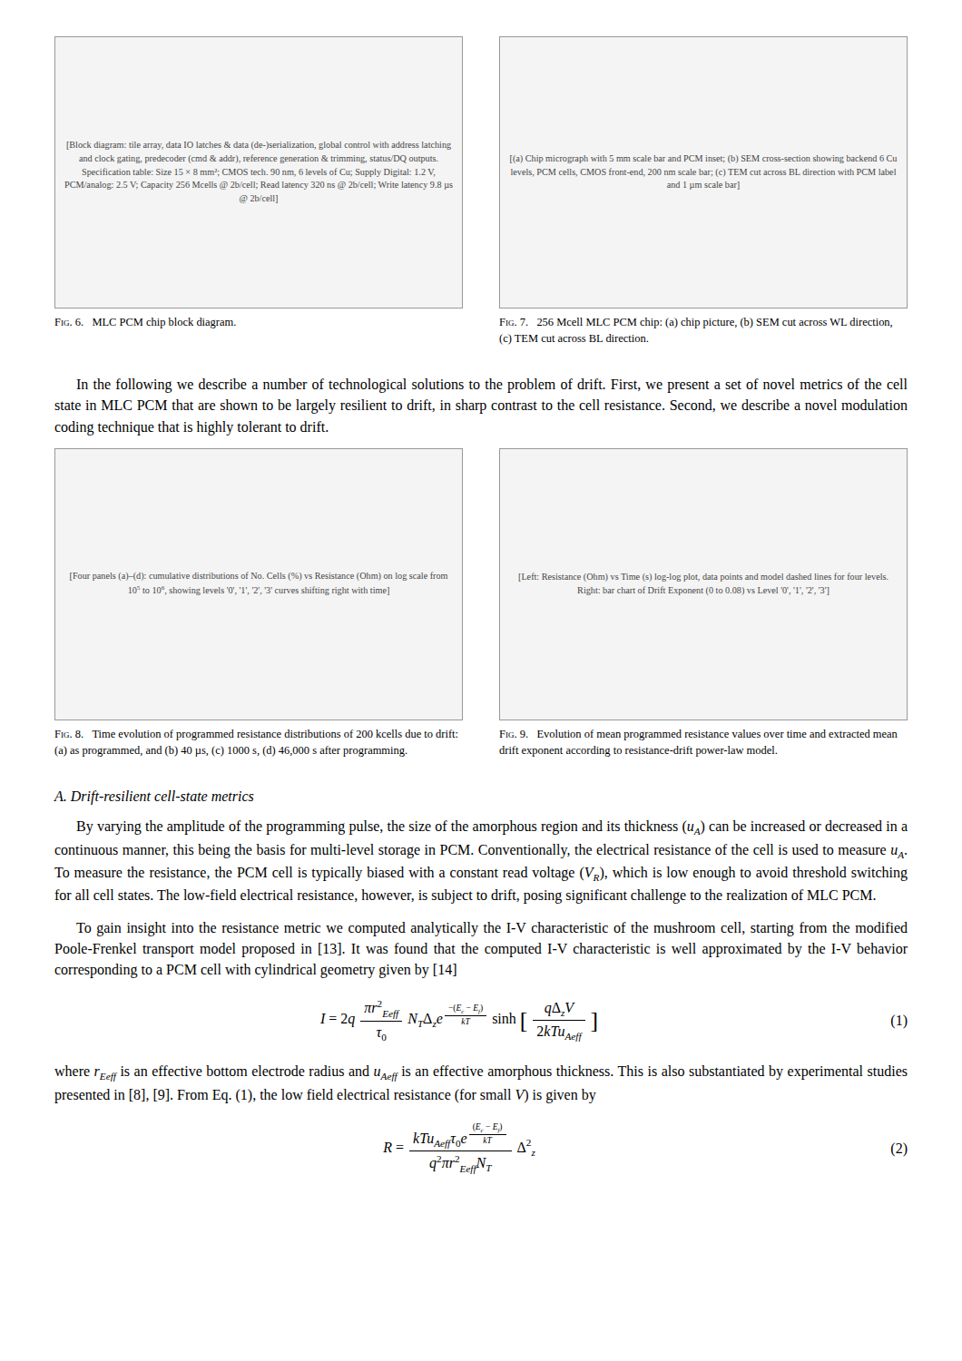[Block diagram: tile array, data IO latches & data (de-)serialization, global control with address latching and clock gating, predecoder (cmd & addr), reference generation & trimming, status/DQ outputs. Specification table: Size 15 × 8 mm²; CMOS tech. 90 nm, 6 levels of Cu; Supply Digital: 1.2 V, PCM/analog: 2.5 V; Capacity 256 Mcells @ 2b/cell; Read latency 320 ns @ 2b/cell; Write latency 9.8 µs @ 2b/cell]
Fig. 6. MLC PCM chip block diagram.
[(a) Chip micrograph with 5 mm scale bar and PCM inset; (b) SEM cross-section showing backend 6 Cu levels, PCM cells, CMOS front-end, 200 nm scale bar; (c) TEM cut across BL direction with PCM label and 1 µm scale bar]
Fig. 7. 256 Mcell MLC PCM chip: (a) chip picture, (b) SEM cut across WL direction, (c) TEM cut across BL direction.
In the following we describe a number of technological solutions to the problem of drift. First, we present a set of novel metrics of the cell state in MLC PCM that are shown to be largely resilient to drift, in sharp contrast to the cell resistance. Second, we describe a novel modulation coding technique that is highly tolerant to drift.
[Four panels (a)–(d): cumulative distributions of No. Cells (%) vs Resistance (Ohm) on log scale from 105 to 106, showing levels '0', '1', '2', '3' curves shifting right with time]
Fig. 8. Time evolution of programmed resistance distributions of 200 kcells due to drift: (a) as programmed, and (b) 40 µs, (c) 1000 s, (d) 46,000 s after programming.
[Left: Resistance (Ohm) vs Time (s) log-log plot, data points and model dashed lines for four levels. Right: bar chart of Drift Exponent (0 to 0.08) vs Level '0', '1', '2', '3']
Fig. 9. Evolution of mean programmed resistance values over time and extracted mean drift exponent according to resistance-drift power-law model.
A. Drift-resilient cell-state metrics
By varying the amplitude of the programming pulse, the size of the amorphous region and its thickness (uA) can be increased or decreased in a continuous manner, this being the basis for multi-level storage in PCM. Conventionally, the electrical resistance of the cell is used to measure uA. To measure the resistance, the PCM cell is typically biased with a constant read voltage (VR), which is low enough to avoid threshold switching for all cell states. The low-field electrical resistance, however, is subject to drift, posing significant challenge to the realization of MLC PCM.
To gain insight into the resistance metric we computed analytically the I-V characteristic of the mushroom cell, starting from the modified Poole-Frenkel transport model proposed in [13]. It was found that the computed I-V characteristic is well approximated by the I-V behavior corresponding to a PCM cell with cylindrical geometry given by [14]
I = 2q πr2Eeff τ0 NTΔze−(Ec − Ef) kT sinh [ q ΔzV 2kTuAeff ]
(1)
where rEeff is an effective bottom electrode radius and uAeff is an effective amorphous thickness. This is also substantiated by experimental studies presented in [8], [9]. From Eq. (1), the low field electrical resistance (for small V) is given by
R = kTuAeffτ0e(Ec − Ef) kT q2πr2EeffNT Δ2z
(2)